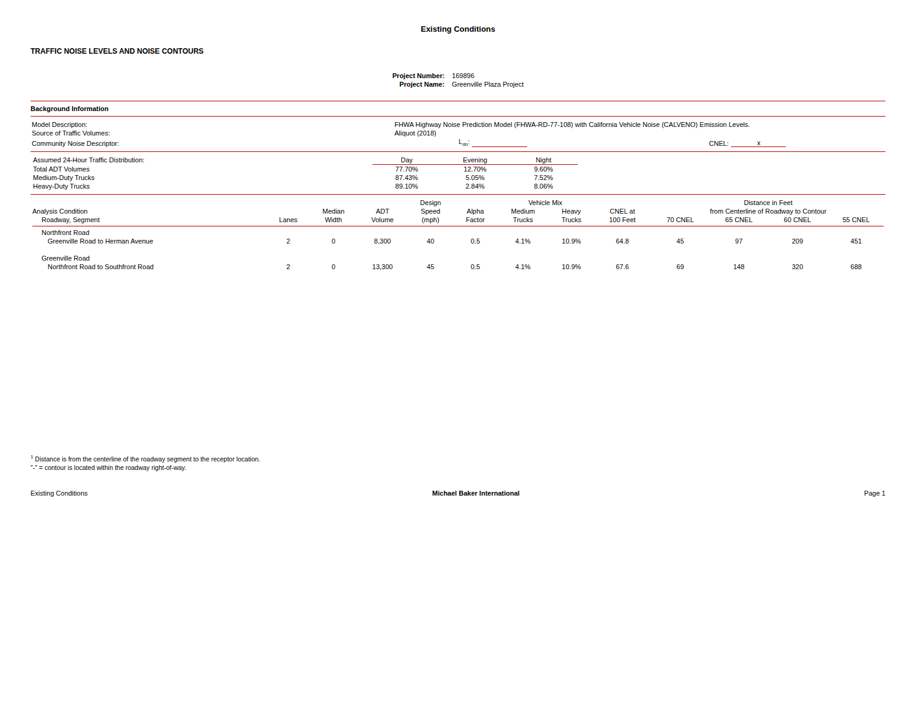Existing Conditions
TRAFFIC NOISE LEVELS AND NOISE CONTOURS
| Project Number: | 169896 |
| Project Name: | Greenville Plaza Project |
Background Information
| Model Description: | FHWA Highway Noise Prediction Model (FHWA-RD-77-108) with California Vehicle Noise (CALVENO) Emission Levels. |
| Source of Traffic Volumes: | Aliquot (2018) |
| Community Noise Descriptor: | L dn : | | CNEL: | x |
| Assumed 24-Hour Traffic Distribution: | Day | Evening | Night | |
| Total ADT Volumes | 77.70% | 12.70% | 9.60% | |
| Medium-Duty Trucks | 87.43% | 5.05% | 7.52% | |
| Heavy-Duty Trucks | 89.10% | 2.84% | 8.06% | |
| | | | | Design | | Vehicle Mix | | Distance in Feet |
| --- | --- | --- | --- | --- | --- | --- | --- | --- |
| Analysis Condition | | Median | ADT | Speed | Alpha | Medium | Heavy | CNEL at | from Centerline of Roadway to Contour |
| Roadway, Segment | Lanes | Width | Volume | (mph) | Factor | Trucks | Trucks | 100 Feet | 70 CNEL | 65 CNEL | 60 CNEL | 55 CNEL |
| Northfront Road | |
| Greenville Road to Herman Avenue | 2 | 0 | 8,300 | 40 | 0.5 | 4.1% | 10.9% | 64.8 | 45 | 97 | 209 | 451 |
| Greenville Road | |
| Northfront Road to Southfront Road | 2 | 0 | 13,300 | 45 | 0.5 | 4.1% | 10.9% | 67.6 | 69 | 148 | 320 | 688 |
1 Distance is from the centerline of the roadway segment to the receptor location.
"-" = contour is located within the roadway right-of-way.
Existing Conditions
Michael Baker International
Page 1